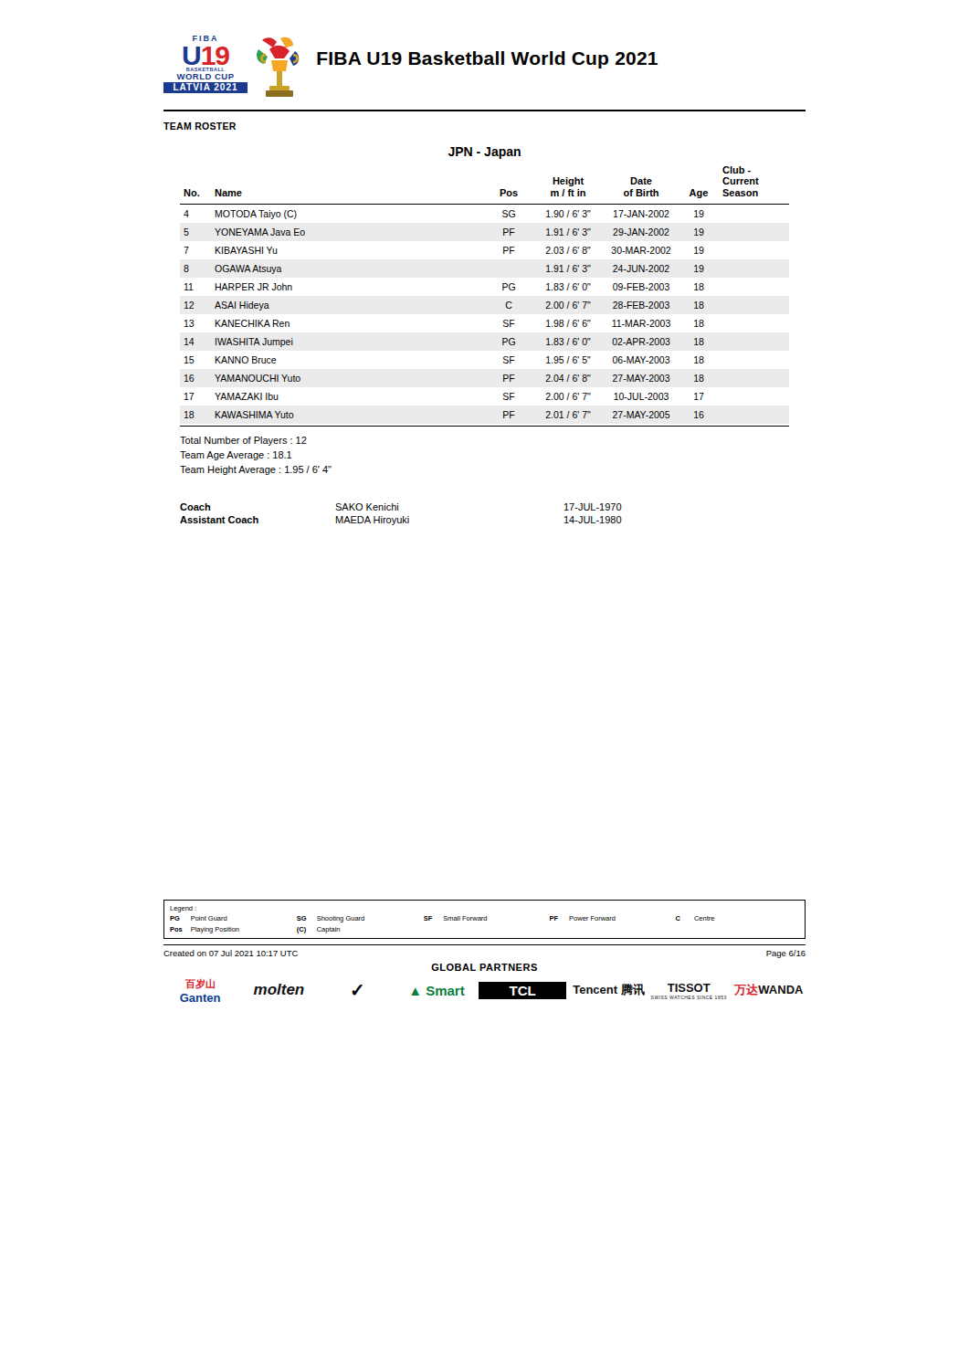FIBA
U19
BASKETBALL
WORLD CUP
LATVIA 2021
FIBA U19 Basketball World Cup 2021
TEAM ROSTER
JPN - Japan
| No. | Name | Pos | Height m / ft in | Date of Birth | Age | Club - Current Season |
| --- | --- | --- | --- | --- | --- | --- |
| 4 | MOTODA Taiyo (C) | SG | 1.90 / 6' 3" | 17-JAN-2002 | 19 | |
| 5 | YONEYAMA Java Eo | PF | 1.91 / 6' 3" | 29-JAN-2002 | 19 | |
| 7 | KIBAYASHI Yu | PF | 2.03 / 6' 8" | 30-MAR-2002 | 19 | |
| 8 | OGAWA Atsuya | | 1.91 / 6' 3" | 24-JUN-2002 | 19 | |
| 11 | HARPER JR John | PG | 1.83 / 6' 0" | 09-FEB-2003 | 18 | |
| 12 | ASAI Hideya | C | 2.00 / 6' 7" | 28-FEB-2003 | 18 | |
| 13 | KANECHIKA Ren | SF | 1.98 / 6' 6" | 11-MAR-2003 | 18 | |
| 14 | IWASHITA Jumpei | PG | 1.83 / 6' 0" | 02-APR-2003 | 18 | |
| 15 | KANNO Bruce | SF | 1.95 / 6' 5" | 06-MAY-2003 | 18 | |
| 16 | YAMANOUCHI Yuto | PF | 2.04 / 6' 8" | 27-MAY-2003 | 18 | |
| 17 | YAMAZAKI Ibu | SF | 2.00 / 6' 7" | 10-JUL-2003 | 17 | |
| 18 | KAWASHIMA Yuto | PF | 2.01 / 6' 7" | 27-MAY-2005 | 16 | |
Total Number of Players : 12
Team Age Average : 18.1
Team Height Average : 1.95 / 6' 4"
| Coach | SAKO Kenichi | 17-JUL-1970 |
| Assistant Coach | MAEDA Hiroyuki | 14-JUL-1980 |
Legend :
| PG | Point Guard | SG | Shooting Guard | SF | Small Forward | PF | Power Forward | C | Centre |
| Pos | Playing Position | (C) | Captain | | | | | | |
Created on 07 Jul 2021 10:17 UTC
Page 6/16
GLOBAL PARTNERS
百岁山
Ganten
molten
✓
▲ Smart
TCL
Tencent 腾讯
TISSOTSWISS WATCHES SINCE 1853
万达WANDA